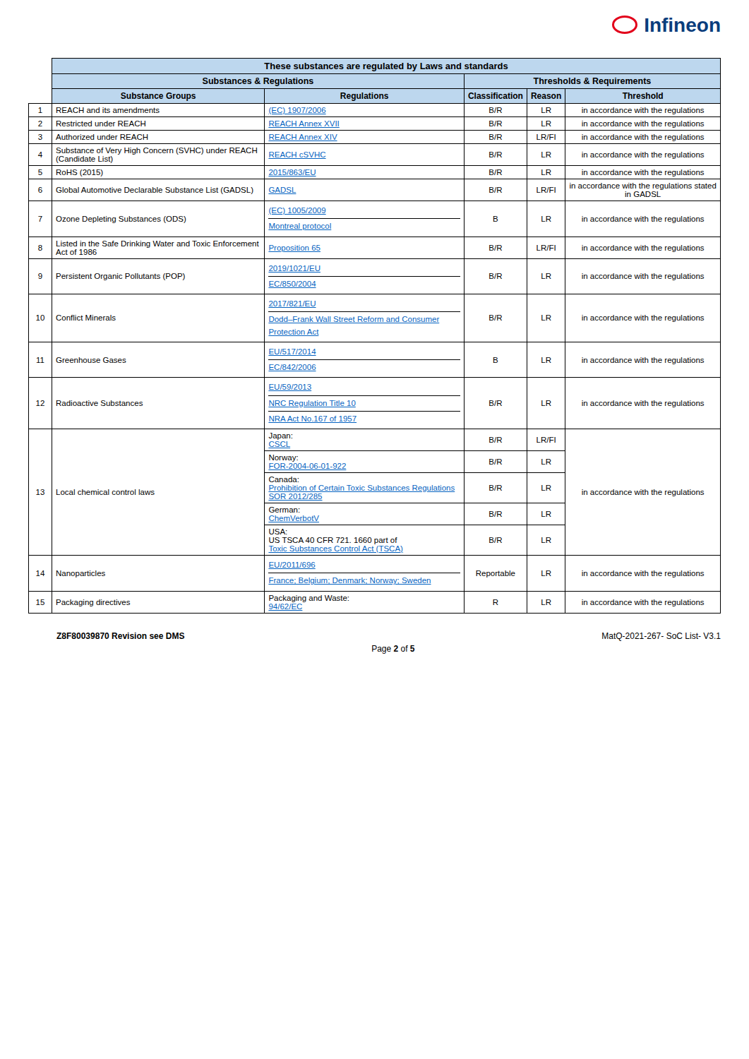Infineon
| | These substances are regulated by Laws and standards |
| | Substances & Regulations | Thresholds & Requirements |
| | Substance Groups | Regulations | Classification | Reason | Threshold |
| 1 | REACH and its amendments | (EC) 1907/2006 | B/R | LR | in accordance with the regulations |
| 2 | Restricted under REACH | REACH Annex XVII | B/R | LR | in accordance with the regulations |
| 3 | Authorized under REACH | REACH Annex XIV | B/R | LR/FI | in accordance with the regulations |
| 4 | Substance of Very High Concern (SVHC) under REACH (Candidate List) | REACH cSVHC | B/R | LR | in accordance with the regulations |
| 5 | RoHS (2015) | 2015/863/EU | B/R | LR | in accordance with the regulations |
| 6 | Global Automotive Declarable Substance List (GADSL) | GADSL | B/R | LR/FI | in accordance with the regulations stated in GADSL |
| 7 | Ozone Depleting Substances (ODS) | (EC) 1005/2009 Montreal protocol | B | LR | in accordance with the regulations |
| 8 | Listed in the Safe Drinking Water and Toxic Enforcement Act of 1986 | Proposition 65 | B/R | LR/FI | in accordance with the regulations |
| 9 | Persistent Organic Pollutants (POP) | 2019/1021/EU EC/850/2004 | B/R | LR | in accordance with the regulations |
| 10 | Conflict Minerals | 2017/821/EU Dodd–Frank Wall Street Reform and Consumer Protection Act | B/R | LR | in accordance with the regulations |
| 11 | Greenhouse Gases | EU/517/2014 EC/842/2006 | B | LR | in accordance with the regulations |
| 12 | Radioactive Substances | EU/59/2013 NRC Regulation Title 10 NRA Act No.167 of 1957 | B/R | LR | in accordance with the regulations |
| 13 | Local chemical control laws | Japan: CSCL | B/R | LR/FI | in accordance with the regulations |
| Norway: FOR-2004-06-01-922 | B/R | LR |
| Canada: Prohibition of Certain Toxic Substances Regulations SOR 2012/285 | B/R | LR |
| German: ChemVerbotV | B/R | LR |
| USA: US TSCA 40 CFR 721. 1660 part of Toxic Substances Control Act (TSCA) | B/R | LR |
| 14 | Nanoparticles | EU/2011/696 France; Belgium; Denmark; Norway; Sweden | Reportable | LR | in accordance with the regulations |
| 15 | Packaging directives | Packaging and Waste: 94/62/EC | R | LR | in accordance with the regulations |
Z8F80039870 Revision see DMS
Page 2 of 5
MatQ-2021-267- SoC List- V3.1